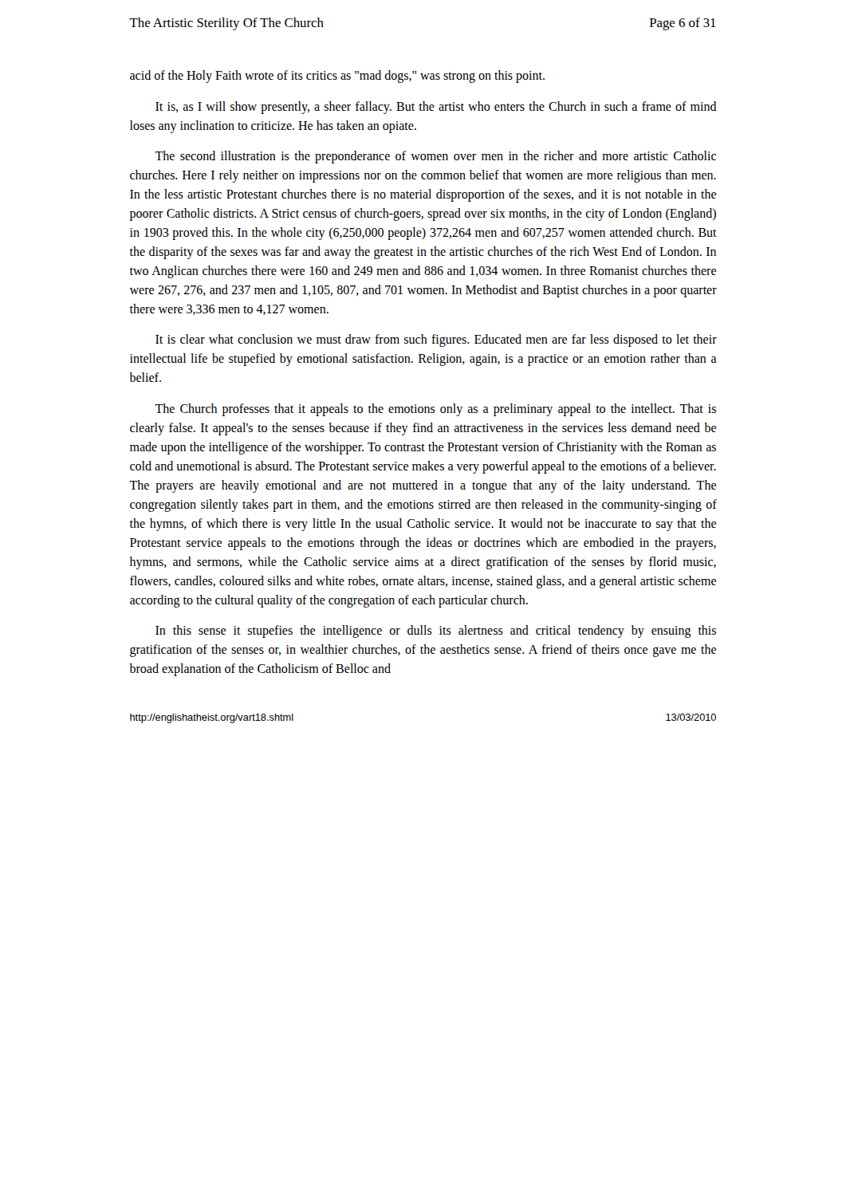The Artistic Sterility Of The Church Page 6 of 31
acid of the Holy Faith wrote of its critics as "mad dogs," was strong on this point.
It is, as I will show presently, a sheer fallacy. But the artist who enters the Church in such a frame of mind loses any inclination to criticize. He has taken an opiate.
The second illustration is the preponderance of women over men in the richer and more artistic Catholic churches. Here I rely neither on impressions nor on the common belief that women are more religious than men. In the less artistic Protestant churches there is no material disproportion of the sexes, and it is not notable in the poorer Catholic districts. A Strict census of church-goers, spread over six months, in the city of London (England) in 1903 proved this. In the whole city (6,250,000 people) 372,264 men and 607,257 women attended church. But the disparity of the sexes was far and away the greatest in the artistic churches of the rich West End of London. In two Anglican churches there were 160 and 249 men and 886 and 1,034 women. In three Romanist churches there were 267, 276, and 237 men and 1,105, 807, and 701 women. In Methodist and Baptist churches in a poor quarter there were 3,336 men to 4,127 women.
It is clear what conclusion we must draw from such figures. Educated men are far less disposed to let their intellectual life be stupefied by emotional satisfaction. Religion, again, is a practice or an emotion rather than a belief.
The Church professes that it appeals to the emotions only as a preliminary appeal to the intellect. That is clearly false. It appeal's to the senses because if they find an attractiveness in the services less demand need be made upon the intelligence of the worshipper. To contrast the Protestant version of Christianity with the Roman as cold and unemotional is absurd. The Protestant service makes a very powerful appeal to the emotions of a believer. The prayers are heavily emotional and are not muttered in a tongue that any of the laity understand. The congregation silently takes part in them, and the emotions stirred are then released in the community-singing of the hymns, of which there is very little In the usual Catholic service. It would not be inaccurate to say that the Protestant service appeals to the emotions through the ideas or doctrines which are embodied in the prayers, hymns, and sermons, while the Catholic service aims at a direct gratification of the senses by florid music, flowers, candles, coloured silks and white robes, ornate altars, incense, stained glass, and a general artistic scheme according to the cultural quality of the congregation of each particular church.
In this sense it stupefies the intelligence or dulls its alertness and critical tendency by ensuing this gratification of the senses or, in wealthier churches, of the aesthetics sense. A friend of theirs once gave me the broad explanation of the Catholicism of Belloc and
http://englishatheist.org/vart18.shtml 13/03/2010